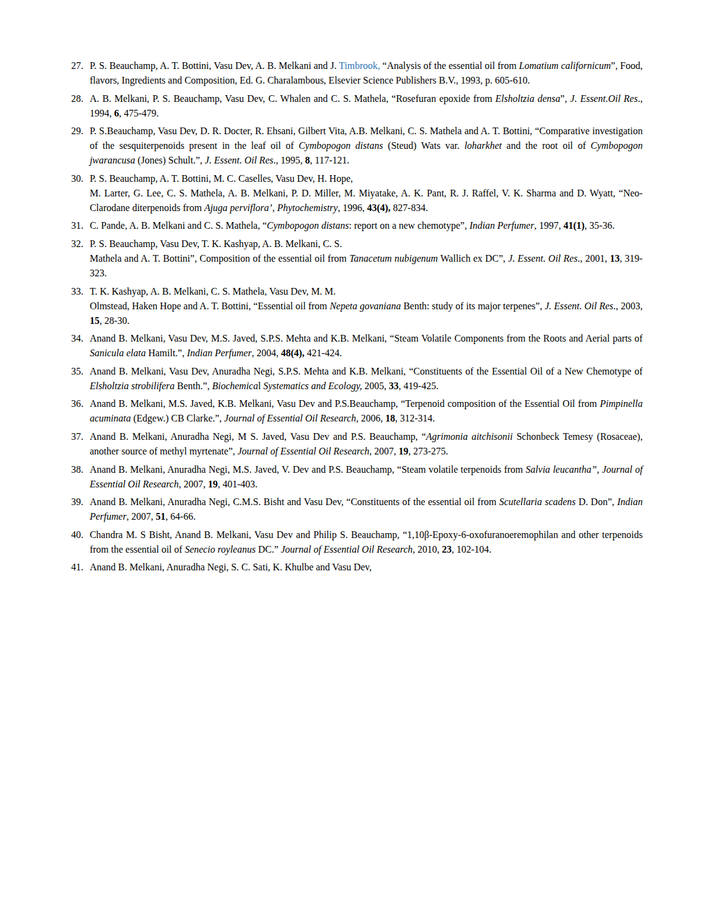P. S. Beauchamp, A. T. Bottini, Vasu Dev, A. B. Melkani and J. Timbrook, “Analysis of the essential oil from Lomatium californicum”, Food, flavors, Ingredients and Composition, Ed. G. Charalambous, Elsevier Science Publishers B.V., 1993, p. 605-610.
A. B. Melkani, P. S. Beauchamp, Vasu Dev, C. Whalen and C. S. Mathela, “Rosefuran epoxide from Elsholtzia densa”, J. Essent.Oil Res., 1994, 6, 475-479.
P. S.Beauchamp, Vasu Dev, D. R. Docter, R. Ehsani, Gilbert Vita, A.B. Melkani, C. S. Mathela and A. T. Bottini, “Comparative investigation of the sesquiterpenoids present in the leaf oil of Cymbopogon distans (Steud) Wats var. loharkhet and the root oil of Cymbopogon jwarancusa (Jones) Schult.”, J. Essent. Oil Res., 1995, 8, 117-121.
P. S. Beauchamp, A. T. Bottini, M. C. Caselles, Vasu Dev, H. Hope,
M. Larter, G. Lee, C. S. Mathela, A. B. Melkani, P. D. Miller, M. Miyatake, A. K. Pant, R. J. Raffel, V. K. Sharma and D. Wyatt, “Neo-Clarodane diterpenoids from Ajuga perviflora’, Phytochemistry, 1996, 43(4), 827-834.
C. Pande, A. B. Melkani and C. S. Mathela, “Cymbopogon distans: report on a new chemotype”, Indian Perfumer, 1997, 41(1), 35-36.
P. S. Beauchamp, Vasu Dev, T. K. Kashyap, A. B. Melkani, C. S.
Mathela and A. T. Bottini”, Composition of the essential oil from Tanacetum nubigenum Wallich ex DC”, J. Essent. Oil Res., 2001, 13, 319-323.
T. K. Kashyap, A. B. Melkani, C. S. Mathela, Vasu Dev, M. M.
Olmstead, Haken Hope and A. T. Bottini, “Essential oil from Nepeta govaniana Benth: study of its major terpenes”, J. Essent. Oil Res., 2003, 15, 28-30.
Anand B. Melkani, Vasu Dev, M.S. Javed, S.P.S. Mehta and K.B. Melkani, “Steam Volatile Components from the Roots and Aerial parts of Sanicula elata Hamilt.”, Indian Perfumer, 2004, 48(4), 421-424.
Anand B. Melkani, Vasu Dev, Anuradha Negi, S.P.S. Mehta and K.B. Melkani, “Constituents of the Essential Oil of a New Chemotype of Elsholtzia strobilifera Benth.”, Biochemical Systematics and Ecology, 2005, 33, 419-425.
Anand B. Melkani, M.S. Javed, K.B. Melkani, Vasu Dev and P.S.Beauchamp, “Terpenoid composition of the Essential Oil from Pimpinella acuminata (Edgew.) CB Clarke.”, Journal of Essential Oil Research, 2006, 18, 312-314.
Anand B. Melkani, Anuradha Negi, M S. Javed, Vasu Dev and P.S. Beauchamp, “Agrimonia aitchisonii Schonbeck Temesy (Rosaceae), another source of methyl myrtenate”, Journal of Essential Oil Research, 2007, 19, 273-275.
Anand B. Melkani, Anuradha Negi, M.S. Javed, V. Dev and P.S. Beauchamp, “Steam volatile terpenoids from Salvia leucantha”, Journal of Essential Oil Research, 2007, 19, 401-403.
Anand B. Melkani, Anuradha Negi, C.M.S. Bisht and Vasu Dev, “Constituents of the essential oil from Scutellaria scadens D. Don”, Indian Perfumer, 2007, 51, 64-66.
Chandra M. S Bisht, Anand B. Melkani, Vasu Dev and Philip S. Beauchamp, “1,10β-Epoxy-6-oxofuranoeremophilan and other terpenoids from the essential oil of Senecio royleanus DC.” Journal of Essential Oil Research, 2010, 23, 102-104.
Anand B. Melkani, Anuradha Negi, S. C. Sati, K. Khulbe and Vasu Dev,